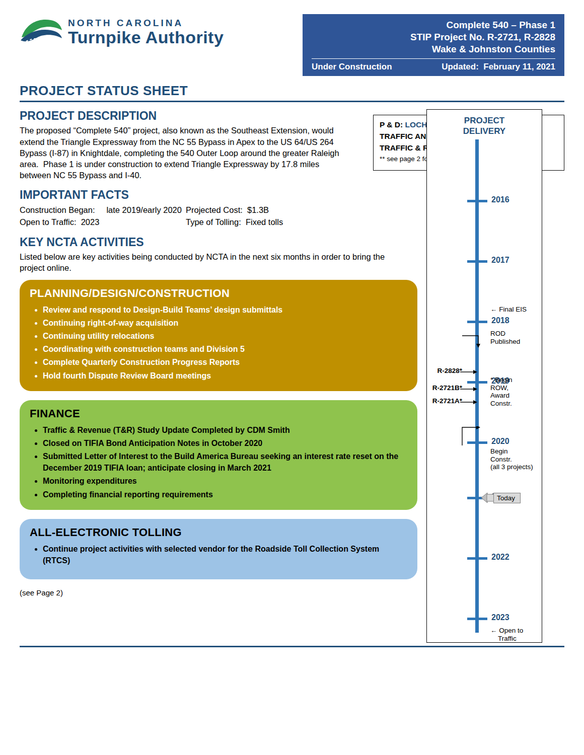NORTH CAROLINA
Turnpike Authority
Complete 540 – Phase 1
STIP Project No. R-2721, R-2828
Wake & Johnston Counties
Under Construction Updated: February 11, 2021
PROJECT STATUS SHEET
P & D: LOCHNER **
TRAFFIC ANALYSIS: HNTB
TRAFFIC & REVENUE: CDM SMITH
** see page 2 for further information
PROJECT DESCRIPTION
The proposed “Complete 540” project, also known as the Southeast Extension, would extend the Triangle Expressway from the NC 55 Bypass in Apex to the US 64/US 264 Bypass (I-87) in Knightdale, completing the 540 Outer Loop around the greater Raleigh area. Phase 1 is under construction to extend Triangle Expressway by 17.8 miles between NC 55 Bypass and I-40.
IMPORTANT FACTS
Construction Began: late 2019/early 2020
Projected Cost: $1.3B
Open to Traffic: 2023
Type of Tolling: Fixed tolls
KEY NCTA ACTIVITIES
Listed below are key activities being conducted by NCTA in the next six months in order to bring the project online.
PLANNING/DESIGN/CONSTRUCTION
Review and respond to Design-Build Teams’ design submittals
Continuing right-of-way acquisition
Continuing utility relocations
Coordinating with construction teams and Division 5
Complete Quarterly Construction Progress Reports
Hold fourth Dispute Review Board meetings
FINANCE
Traffic & Revenue (T&R) Study Update Completed by CDM Smith
Closed on TIFIA Bond Anticipation Notes in October 2020
Submitted Letter of Interest to the Build America Bureau seeking an interest rate reset on the December 2019 TIFIA loan; anticipate closing in March 2021
Monitoring expenditures
Completing financial reporting requirements
ALL-ELECTRONIC TOLLING
Continue project activities with selected vendor for the Roadside Toll Collection System (RTCS)
(see Page 2)
PROJECT
DELIVERY
2016
2017
2018
2019
2020
2021
2022
2023
← Final EIS
ROD
Published
R-2828*
R-2721B*
R-2721A*
* Begin
ROW,
Award
Constr.
Begin
Constr.
(all 3 projects)
Today
← Open to
Traffic